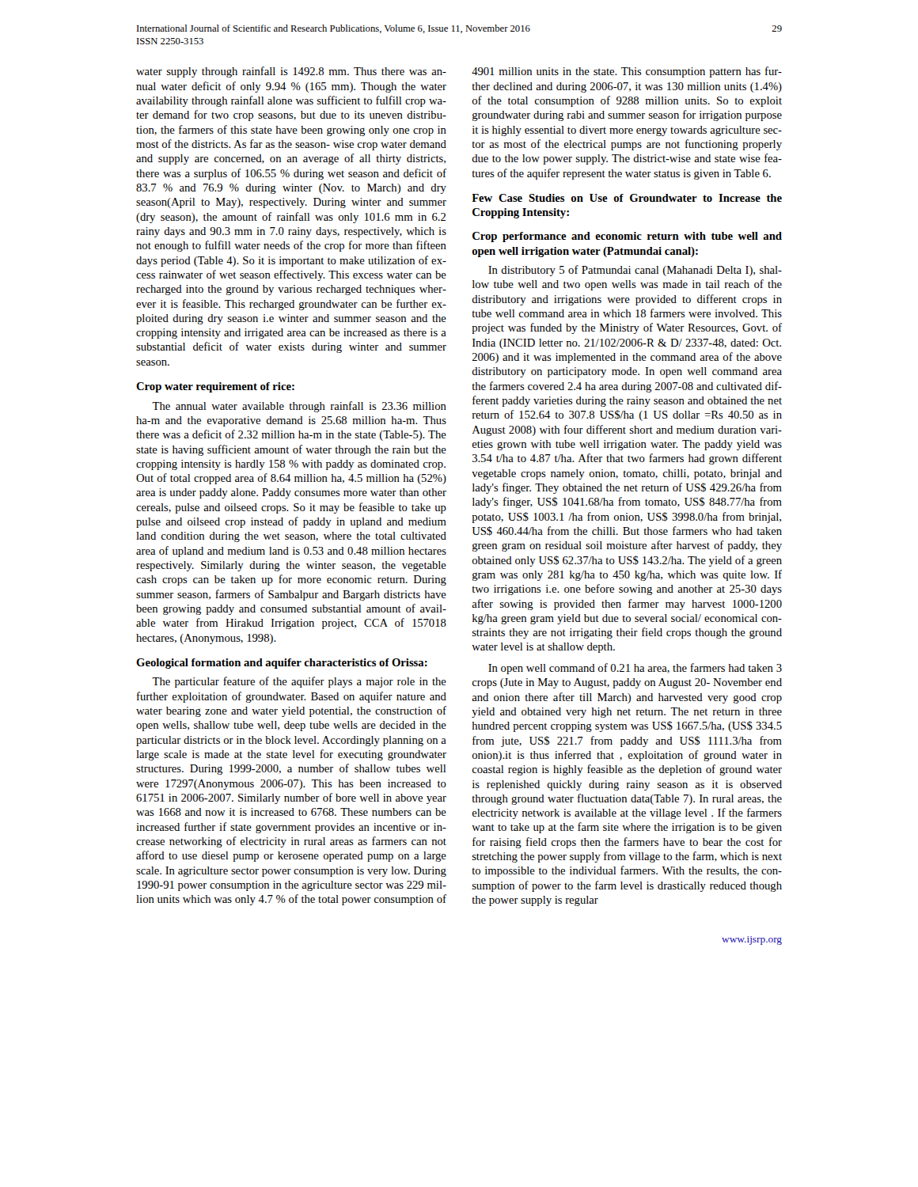International Journal of Scientific and Research Publications, Volume 6, Issue 11, November 2016 29
ISSN 2250-3153
water supply through rainfall is 1492.8 mm. Thus there was annual water deficit of only 9.94 % (165 mm). Though the water availability through rainfall alone was sufficient to fulfill crop water demand for two crop seasons, but due to its uneven distribution, the farmers of this state have been growing only one crop in most of the districts. As far as the season- wise crop water demand and supply are concerned, on an average of all thirty districts, there was a surplus of 106.55 % during wet season and deficit of 83.7 % and 76.9 % during winter (Nov. to March) and dry season(April to May), respectively. During winter and summer (dry season), the amount of rainfall was only 101.6 mm in 6.2 rainy days and 90.3 mm in 7.0 rainy days, respectively, which is not enough to fulfill water needs of the crop for more than fifteen days period (Table 4). So it is important to make utilization of excess rainwater of wet season effectively. This excess water can be recharged into the ground by various recharged techniques wherever it is feasible. This recharged groundwater can be further exploited during dry season i.e winter and summer season and the cropping intensity and irrigated area can be increased as there is a substantial deficit of water exists during winter and summer season.
Crop water requirement of rice:
The annual water available through rainfall is 23.36 million ha-m and the evaporative demand is 25.68 million ha-m. Thus there was a deficit of 2.32 million ha-m in the state (Table-5). The state is having sufficient amount of water through the rain but the cropping intensity is hardly 158 % with paddy as dominated crop. Out of total cropped area of 8.64 million ha, 4.5 million ha (52%) area is under paddy alone. Paddy consumes more water than other cereals, pulse and oilseed crops. So it may be feasible to take up pulse and oilseed crop instead of paddy in upland and medium land condition during the wet season, where the total cultivated area of upland and medium land is 0.53 and 0.48 million hectares respectively. Similarly during the winter season, the vegetable cash crops can be taken up for more economic return. During summer season, farmers of Sambalpur and Bargarh districts have been growing paddy and consumed substantial amount of available water from Hirakud Irrigation project, CCA of 157018 hectares, (Anonymous, 1998).
Geological formation and aquifer characteristics of Orissa:
The particular feature of the aquifer plays a major role in the further exploitation of groundwater. Based on aquifer nature and water bearing zone and water yield potential, the construction of open wells, shallow tube well, deep tube wells are decided in the particular districts or in the block level. Accordingly planning on a large scale is made at the state level for executing groundwater structures. During 1999-2000, a number of shallow tubes well were 17297(Anonymous 2006-07). This has been increased to 61751 in 2006-2007. Similarly number of bore well in above year was 1668 and now it is increased to 6768. These numbers can be increased further if state government provides an incentive or increase networking of electricity in rural areas as farmers can not afford to use diesel pump or kerosene operated pump on a large scale. In agriculture sector power consumption is very low. During 1990-91 power consumption in the agriculture sector was 229 million units which was only 4.7 % of the total power consumption of 4901 million units in the state. This consumption pattern has further declined and during 2006-07, it was 130 million units (1.4%) of the total consumption of 9288 million units. So to exploit groundwater during rabi and summer season for irrigation purpose it is highly essential to divert more energy towards agriculture sector as most of the electrical pumps are not functioning properly due to the low power supply. The district-wise and state wise features of the aquifer represent the water status is given in Table 6.
Few Case Studies on Use of Groundwater to Increase the Cropping Intensity:
Crop performance and economic return with tube well and open well irrigation water (Patmundai canal):
In distributory 5 of Patmundai canal (Mahanadi Delta I), shallow tube well and two open wells was made in tail reach of the distributory and irrigations were provided to different crops in tube well command area in which 18 farmers were involved. This project was funded by the Ministry of Water Resources, Govt. of India (INCID letter no. 21/102/2006-R & D/ 2337-48, dated: Oct. 2006) and it was implemented in the command area of the above distributory on participatory mode. In open well command area the farmers covered 2.4 ha area during 2007-08 and cultivated different paddy varieties during the rainy season and obtained the net return of 152.64 to 307.8 US$/ha (1 US dollar =Rs 40.50 as in August 2008) with four different short and medium duration varieties grown with tube well irrigation water. The paddy yield was 3.54 t/ha to 4.87 t/ha. After that two farmers had grown different vegetable crops namely onion, tomato, chilli, potato, brinjal and lady's finger. They obtained the net return of US$ 429.26/ha from lady's finger, US$ 1041.68/ha from tomato, US$ 848.77/ha from potato, US$ 1003.1 /ha from onion, US$ 3998.0/ha from brinjal, US$ 460.44/ha from the chilli. But those farmers who had taken green gram on residual soil moisture after harvest of paddy, they obtained only US$ 62.37/ha to US$ 143.2/ha. The yield of a green gram was only 281 kg/ha to 450 kg/ha, which was quite low. If two irrigations i.e. one before sowing and another at 25-30 days after sowing is provided then farmer may harvest 1000-1200 kg/ha green gram yield but due to several social/ economical constraints they are not irrigating their field crops though the ground water level is at shallow depth.
In open well command of 0.21 ha area, the farmers had taken 3 crops (Jute in May to August, paddy on August 20- November end and onion there after till March) and harvested very good crop yield and obtained very high net return. The net return in three hundred percent cropping system was US$ 1667.5/ha, (US$ 334.5 from jute, US$ 221.7 from paddy and US$ 1111.3/ha from onion).it is thus inferred that , exploitation of ground water in coastal region is highly feasible as the depletion of ground water is replenished quickly during rainy season as it is observed through ground water fluctuation data(Table 7). In rural areas, the electricity network is available at the village level . If the farmers want to take up at the farm site where the irrigation is to be given for raising field crops then the farmers have to bear the cost for stretching the power supply from village to the farm, which is next to impossible to the individual farmers. With the results, the consumption of power to the farm level is drastically reduced though the power supply is regular
www.ijsrp.org